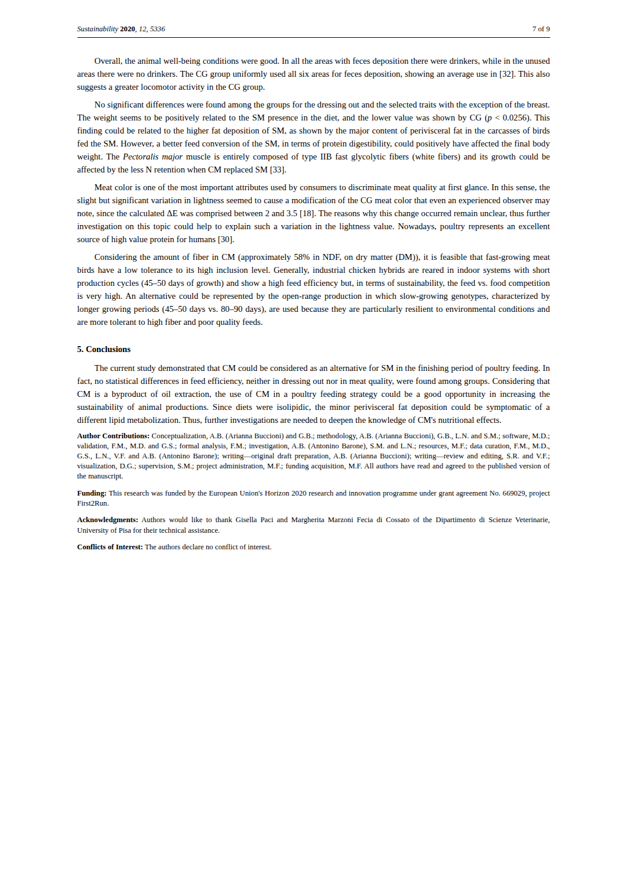Sustainability 2020, 12, 5336 7 of 9
Overall, the animal well-being conditions were good. In all the areas with feces deposition there were drinkers, while in the unused areas there were no drinkers. The CG group uniformly used all six areas for feces deposition, showing an average use in [32]. This also suggests a greater locomotor activity in the CG group.
No significant differences were found among the groups for the dressing out and the selected traits with the exception of the breast. The weight seems to be positively related to the SM presence in the diet, and the lower value was shown by CG (p < 0.0256). This finding could be related to the higher fat deposition of SM, as shown by the major content of perivisceral fat in the carcasses of birds fed the SM. However, a better feed conversion of the SM, in terms of protein digestibility, could positively have affected the final body weight. The Pectoralis major muscle is entirely composed of type IIB fast glycolytic fibers (white fibers) and its growth could be affected by the less N retention when CM replaced SM [33].
Meat color is one of the most important attributes used by consumers to discriminate meat quality at first glance. In this sense, the slight but significant variation in lightness seemed to cause a modification of the CG meat color that even an experienced observer may note, since the calculated ΔE was comprised between 2 and 3.5 [18]. The reasons why this change occurred remain unclear, thus further investigation on this topic could help to explain such a variation in the lightness value. Nowadays, poultry represents an excellent source of high value protein for humans [30].
Considering the amount of fiber in CM (approximately 58% in NDF, on dry matter (DM)), it is feasible that fast-growing meat birds have a low tolerance to its high inclusion level. Generally, industrial chicken hybrids are reared in indoor systems with short production cycles (45–50 days of growth) and show a high feed efficiency but, in terms of sustainability, the feed vs. food competition is very high. An alternative could be represented by the open-range production in which slow-growing genotypes, characterized by longer growing periods (45–50 days vs. 80–90 days), are used because they are particularly resilient to environmental conditions and are more tolerant to high fiber and poor quality feeds.
5. Conclusions
The current study demonstrated that CM could be considered as an alternative for SM in the finishing period of poultry feeding. In fact, no statistical differences in feed efficiency, neither in dressing out nor in meat quality, were found among groups. Considering that CM is a byproduct of oil extraction, the use of CM in a poultry feeding strategy could be a good opportunity in increasing the sustainability of animal productions. Since diets were isolipidic, the minor perivisceral fat deposition could be symptomatic of a different lipid metabolization. Thus, further investigations are needed to deepen the knowledge of CM's nutritional effects.
Author Contributions: Conceptualization, A.B. (Arianna Buccioni) and G.B.; methodology, A.B. (Arianna Buccioni), G.B., L.N. and S.M.; software, M.D.; validation, F.M., M.D. and G.S.; formal analysis, F.M.; investigation, A.B. (Antonino Barone), S.M. and L.N.; resources, M.F.; data curation, F.M., M.D., G.S., L.N., V.F. and A.B. (Antonino Barone); writing—original draft preparation, A.B. (Arianna Buccioni); writing—review and editing, S.R. and V.F.; visualization, D.G.; supervision, S.M.; project administration, M.F.; funding acquisition, M.F. All authors have read and agreed to the published version of the manuscript.
Funding: This research was funded by the European Union's Horizon 2020 research and innovation programme under grant agreement No. 669029, project First2Run.
Acknowledgments: Authors would like to thank Gisella Paci and Margherita Marzoni Fecia di Cossato of the Dipartimento di Scienze Veterinarie, University of Pisa for their technical assistance.
Conflicts of Interest: The authors declare no conflict of interest.